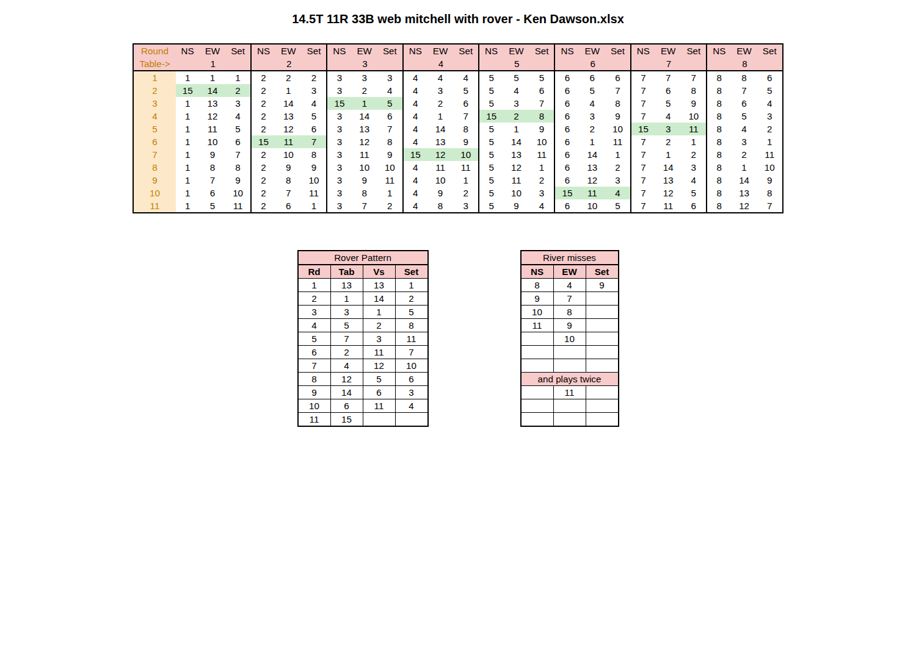14.5T 11R 33B web mitchell with rover - Ken Dawson.xlsx
| Round | NS | EW | Set | NS | EW | Set | NS | EW | Set | NS | EW | Set | NS | EW | Set | NS | EW | Set | NS | EW | Set | NS | EW | Set |
| --- | --- | --- | --- | --- | --- | --- | --- | --- | --- | --- | --- | --- | --- | --- | --- | --- | --- | --- | --- | --- | --- | --- | --- | --- |
| Table-> | 1 | 2 | 3 | 4 | 5 | 6 | 7 | 8 |
| 1 | 1 | 1 | 1 | 2 | 2 | 2 | 3 | 3 | 3 | 4 | 4 | 4 | 5 | 5 | 5 | 6 | 6 | 6 | 7 | 7 | 7 | 8 | 8 | 6 |
| 2 | 15 | 14 | 2 | 2 | 1 | 3 | 3 | 2 | 4 | 4 | 3 | 5 | 5 | 4 | 6 | 6 | 5 | 7 | 7 | 6 | 8 | 8 | 7 | 5 |
| 3 | 1 | 13 | 3 | 2 | 14 | 4 | 15 | 1 | 5 | 4 | 2 | 6 | 5 | 3 | 7 | 6 | 4 | 8 | 7 | 5 | 9 | 8 | 6 | 4 |
| 4 | 1 | 12 | 4 | 2 | 13 | 5 | 3 | 14 | 6 | 4 | 1 | 7 | 15 | 2 | 8 | 6 | 3 | 9 | 7 | 4 | 10 | 8 | 5 | 3 |
| 5 | 1 | 11 | 5 | 2 | 12 | 6 | 3 | 13 | 7 | 4 | 14 | 8 | 5 | 1 | 9 | 6 | 2 | 10 | 15 | 3 | 11 | 8 | 4 | 2 |
| 6 | 1 | 10 | 6 | 15 | 11 | 7 | 3 | 12 | 8 | 4 | 13 | 9 | 5 | 14 | 10 | 6 | 1 | 11 | 7 | 2 | 1 | 8 | 3 | 1 |
| 7 | 1 | 9 | 7 | 2 | 10 | 8 | 3 | 11 | 9 | 15 | 12 | 10 | 5 | 13 | 11 | 6 | 14 | 1 | 7 | 1 | 2 | 8 | 2 | 11 |
| 8 | 1 | 8 | 8 | 2 | 9 | 9 | 3 | 10 | 10 | 4 | 11 | 11 | 5 | 12 | 1 | 6 | 13 | 2 | 7 | 14 | 3 | 8 | 1 | 10 |
| 9 | 1 | 7 | 9 | 2 | 8 | 10 | 3 | 9 | 11 | 4 | 10 | 1 | 5 | 11 | 2 | 6 | 12 | 3 | 7 | 13 | 4 | 8 | 14 | 9 |
| 10 | 1 | 6 | 10 | 2 | 7 | 11 | 3 | 8 | 1 | 4 | 9 | 2 | 5 | 10 | 3 | 15 | 11 | 4 | 7 | 12 | 5 | 8 | 13 | 8 |
| 11 | 1 | 5 | 11 | 2 | 6 | 1 | 3 | 7 | 2 | 4 | 8 | 3 | 5 | 9 | 4 | 6 | 10 | 5 | 7 | 11 | 6 | 8 | 12 | 7 |
Rover Pattern
| Rd | Tab | Vs | Set |
| --- | --- | --- | --- |
| 1 | 13 | 13 | 1 |
| 2 | 1 | 14 | 2 |
| 3 | 3 | 1 | 5 |
| 4 | 5 | 2 | 8 |
| 5 | 7 | 3 | 11 |
| 6 | 2 | 11 | 7 |
| 7 | 4 | 12 | 10 |
| 8 | 12 | 5 | 6 |
| 9 | 14 | 6 | 3 |
| 10 | 6 | 11 | 4 |
| 11 | 15 | | |
River misses
| NS | EW | Set |
| --- | --- | --- |
| 8 | 4 | 9 |
| 9 | 7 | |
| 10 | 8 | |
| 11 | 9 | |
| | 10 | |
| and plays twice |
| | 11 | |